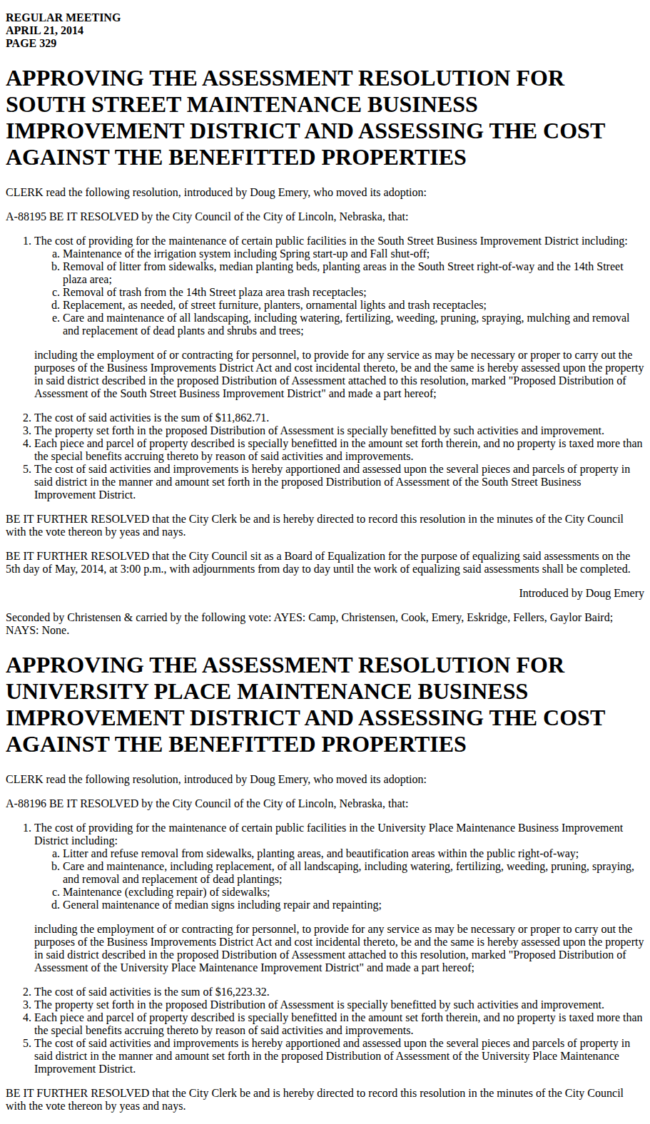REGULAR MEETING
APRIL 21, 2014
PAGE 329
APPROVING THE ASSESSMENT RESOLUTION FOR SOUTH STREET MAINTENANCE BUSINESS IMPROVEMENT DISTRICT AND ASSESSING THE COST AGAINST THE BENEFITTED PROPERTIES
CLERK read the following resolution, introduced by Doug Emery, who moved its adoption:
A-88195 BE IT RESOLVED by the City Council of the City of Lincoln, Nebraska, that:
The cost of providing for the maintenance of certain public facilities in the South Street Business Improvement District including:
Maintenance of the irrigation system including Spring start-up and Fall shut-off;
Removal of litter from sidewalks, median planting beds, planting areas in the South Street right-of-way and the 14th Street plaza area;
Removal of trash from the 14th Street plaza area trash receptacles;
Replacement, as needed, of street furniture, planters, ornamental lights and trash receptacles;
Care and maintenance of all landscaping, including watering, fertilizing, weeding, pruning, spraying, mulching and removal and replacement of dead plants and shrubs and trees;
including the employment of or contracting for personnel, to provide for any service as may be necessary or proper to carry out the purposes of the Business Improvements District Act and cost incidental thereto, be and the same is hereby assessed upon the property in said district described in the proposed Distribution of Assessment attached to this resolution, marked "Proposed Distribution of Assessment of the South Street Business Improvement District" and made a part hereof;
The cost of said activities is the sum of $11,862.71.
The property set forth in the proposed Distribution of Assessment is specially benefitted by such activities and improvement.
Each piece and parcel of property described is specially benefitted in the amount set forth therein, and no property is taxed more than the special benefits accruing thereto by reason of said activities and improvements.
The cost of said activities and improvements is hereby apportioned and assessed upon the several pieces and parcels of property in said district in the manner and amount set forth in the proposed Distribution of Assessment of the South Street Business Improvement District.
BE IT FURTHER RESOLVED that the City Clerk be and is hereby directed to record this resolution in the minutes of the City Council with the vote thereon by yeas and nays.
BE IT FURTHER RESOLVED that the City Council sit as a Board of Equalization for the purpose of equalizing said assessments on the 5th day of May, 2014, at 3:00 p.m., with adjournments from day to day until the work of equalizing said assessments shall be completed.
Introduced by Doug Emery
Seconded by Christensen & carried by the following vote: AYES: Camp, Christensen, Cook, Emery, Eskridge, Fellers, Gaylor Baird; NAYS: None.
APPROVING THE ASSESSMENT RESOLUTION FOR UNIVERSITY PLACE MAINTENANCE BUSINESS IMPROVEMENT DISTRICT AND ASSESSING THE COST AGAINST THE BENEFITTED PROPERTIES
CLERK read the following resolution, introduced by Doug Emery, who moved its adoption:
A-88196 BE IT RESOLVED by the City Council of the City of Lincoln, Nebraska, that:
The cost of providing for the maintenance of certain public facilities in the University Place Maintenance Business Improvement District including:
Litter and refuse removal from sidewalks, planting areas, and beautification areas within the public right-of-way;
Care and maintenance, including replacement, of all landscaping, including watering, fertilizing, weeding, pruning, spraying, and removal and replacement of dead plantings;
Maintenance (excluding repair) of sidewalks;
General maintenance of median signs including repair and repainting;
including the employment of or contracting for personnel, to provide for any service as may be necessary or proper to carry out the purposes of the Business Improvements District Act and cost incidental thereto, be and the same is hereby assessed upon the property in said district described in the proposed Distribution of Assessment attached to this resolution, marked "Proposed Distribution of Assessment of the University Place Maintenance Improvement District" and made a part hereof;
The cost of said activities is the sum of $16,223.32.
The property set forth in the proposed Distribution of Assessment is specially benefitted by such activities and improvement.
Each piece and parcel of property described is specially benefitted in the amount set forth therein, and no property is taxed more than the special benefits accruing thereto by reason of said activities and improvements.
The cost of said activities and improvements is hereby apportioned and assessed upon the several pieces and parcels of property in said district in the manner and amount set forth in the proposed Distribution of Assessment of the University Place Maintenance Improvement District.
BE IT FURTHER RESOLVED that the City Clerk be and is hereby directed to record this resolution in the minutes of the City Council with the vote thereon by yeas and nays.